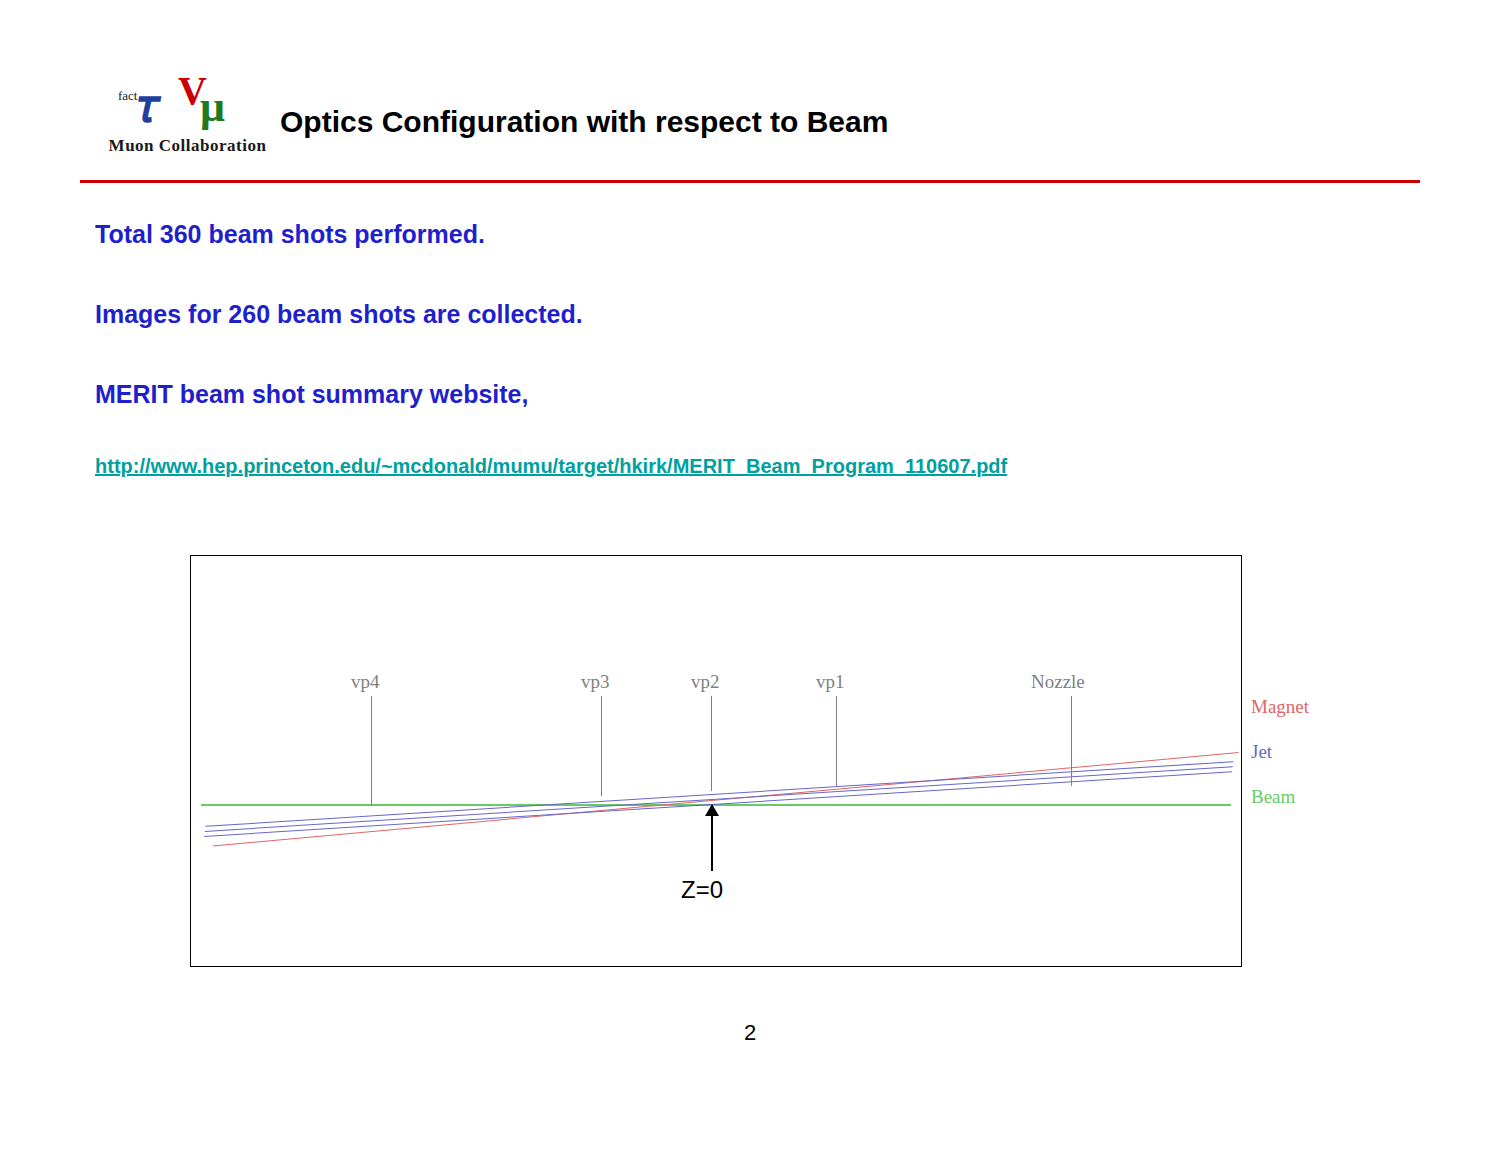fact 𝜏 V μ Muon Collaboration
Optics Configuration with respect to Beam
Total 360 beam shots performed.
Images for 260 beam shots are collected.
MERIT beam shot summary website,
http://www.hep.princeton.edu/~mcdonald/mumu/target/hkirk/MERIT_Beam_Program_110607.pdf
vp4
vp3
vp2
vp1
Nozzle
Magnet
Jet
Beam
Z=0
2